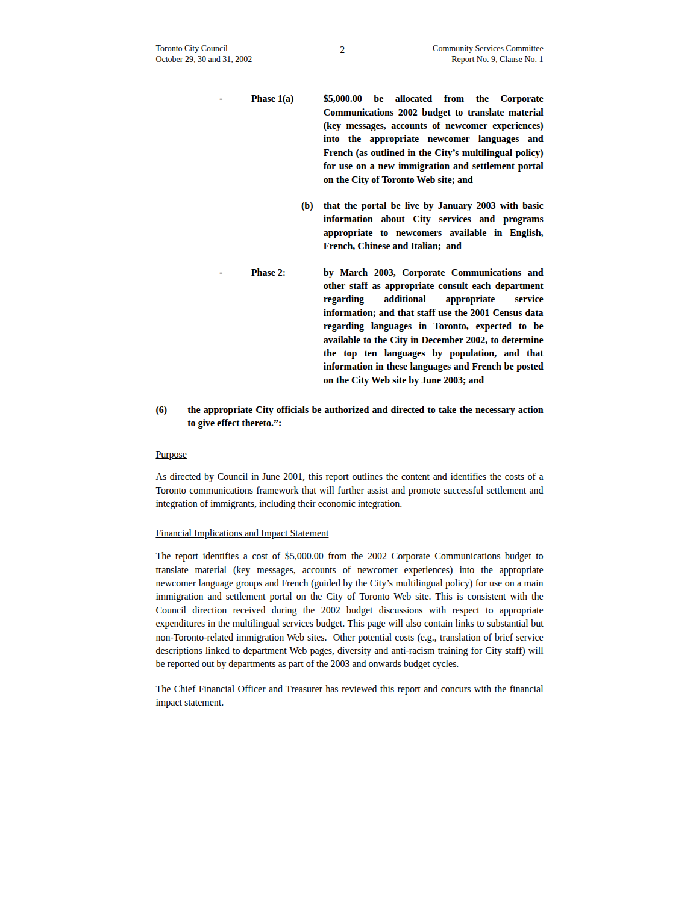Toronto City Council
October 29, 30 and 31, 2002
2
Community Services Committee
Report No. 9, Clause No. 1
- Phase 1(a) $5,000.00 be allocated from the Corporate Communications 2002 budget to translate material (key messages, accounts of newcomer experiences) into the appropriate newcomer languages and French (as outlined in the City’s multilingual policy) for use on a new immigration and settlement portal on the City of Toronto Web site; and
(b) that the portal be live by January 2003 with basic information about City services and programs appropriate to newcomers available in English, French, Chinese and Italian; and
- Phase 2: by March 2003, Corporate Communications and other staff as appropriate consult each department regarding additional appropriate service information; and that staff use the 2001 Census data regarding languages in Toronto, expected to be available to the City in December 2002, to determine the top ten languages by population, and that information in these languages and French be posted on the City Web site by June 2003; and
(6) the appropriate City officials be authorized and directed to take the necessary action to give effect thereto.”:
Purpose
As directed by Council in June 2001, this report outlines the content and identifies the costs of a Toronto communications framework that will further assist and promote successful settlement and integration of immigrants, including their economic integration.
Financial Implications and Impact Statement
The report identifies a cost of $5,000.00 from the 2002 Corporate Communications budget to translate material (key messages, accounts of newcomer experiences) into the appropriate newcomer language groups and French (guided by the City’s multilingual policy) for use on a main immigration and settlement portal on the City of Toronto Web site. This is consistent with the Council direction received during the 2002 budget discussions with respect to appropriate expenditures in the multilingual services budget. This page will also contain links to substantial but non-Toronto-related immigration Web sites. Other potential costs (e.g., translation of brief service descriptions linked to department Web pages, diversity and anti-racism training for City staff) will be reported out by departments as part of the 2003 and onwards budget cycles.
The Chief Financial Officer and Treasurer has reviewed this report and concurs with the financial impact statement.